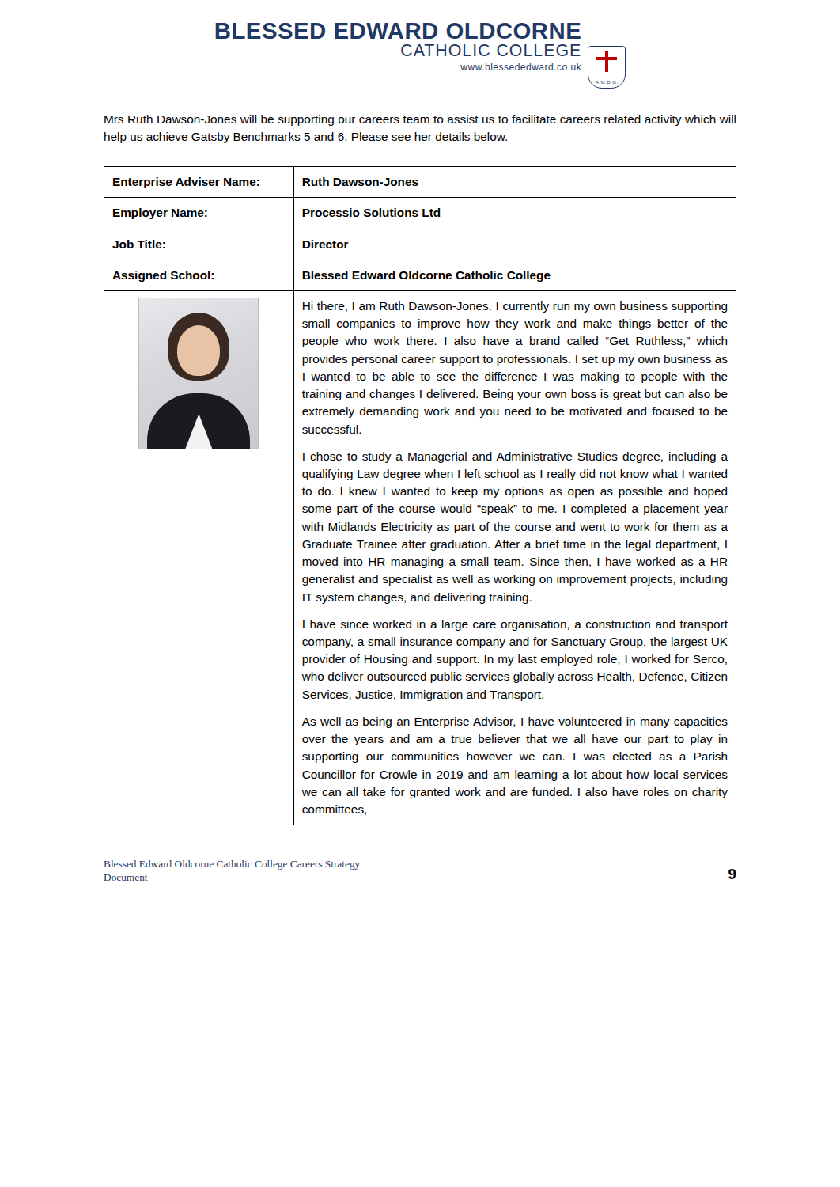BLESSED EDWARD OLDCORNE
CATHOLIC COLLEGE
www.blessededward.co.uk
A.M.D.G.
Mrs Ruth Dawson-Jones will be supporting our careers team to assist us to facilitate careers related activity which will help us achieve Gatsby Benchmarks 5 and 6. Please see her details below.
| Enterprise Adviser Name: | Ruth Dawson-Jones |
| Employer Name: | Processio Solutions Ltd |
| Job Title: | Director |
| Assigned School: | Blessed Edward Oldcorne Catholic College |
| | Hi there, I am Ruth Dawson-Jones. I currently run my own business supporting small companies to improve how they work and make things better of the people who work there. I also have a brand called “Get Ruthless,” which provides personal career support to professionals. I set up my own business as I wanted to be able to see the difference I was making to people with the training and changes I delivered. Being your own boss is great but can also be extremely demanding work and you need to be motivated and focused to be successful. I chose to study a Managerial and Administrative Studies degree, including a qualifying Law degree when I left school as I really did not know what I wanted to do. I knew I wanted to keep my options as open as possible and hoped some part of the course would “speak” to me. I completed a placement year with Midlands Electricity as part of the course and went to work for them as a Graduate Trainee after graduation. After a brief time in the legal department, I moved into HR managing a small team. Since then, I have worked as a HR generalist and specialist as well as working on improvement projects, including IT system changes, and delivering training. I have since worked in a large care organisation, a construction and transport company, a small insurance company and for Sanctuary Group, the largest UK provider of Housing and support. In my last employed role, I worked for Serco, who deliver outsourced public services globally across Health, Defence, Citizen Services, Justice, Immigration and Transport. As well as being an Enterprise Advisor, I have volunteered in many capacities over the years and am a true believer that we all have our part to play in supporting our communities however we can. I was elected as a Parish Councillor for Crowle in 2019 and am learning a lot about how local services we can all take for granted work and are funded. I also have roles on charity committees, |
Blessed Edward Oldcorne Catholic College Careers Strategy
Document
9